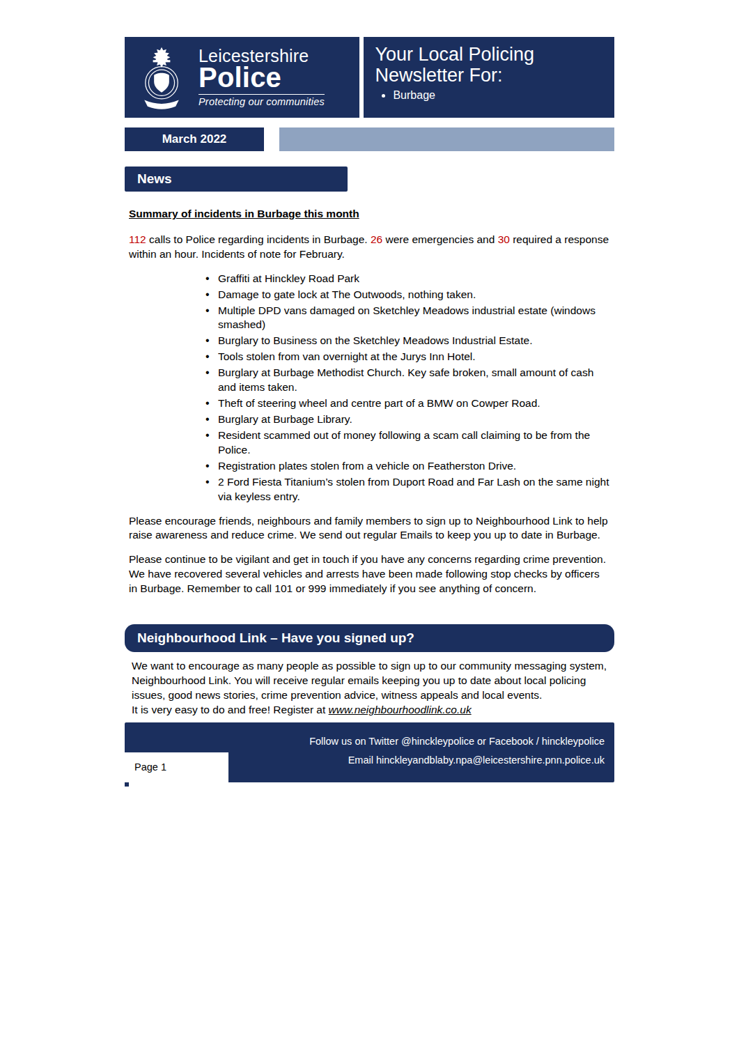Leicestershire
Police
Protecting our communities
Your Local Policing Newsletter For:
Burbage
March 2022
News
Summary of incidents in Burbage this month
112 calls to Police regarding incidents in Burbage. 26 were emergencies and 30 required a response within an hour. Incidents of note for February.
Graffiti at Hinckley Road Park
Damage to gate lock at The Outwoods, nothing taken.
Multiple DPD vans damaged on Sketchley Meadows industrial estate (windows smashed)
Burglary to Business on the Sketchley Meadows Industrial Estate.
Tools stolen from van overnight at the Jurys Inn Hotel.
Burglary at Burbage Methodist Church. Key safe broken, small amount of cash and items taken.
Theft of steering wheel and centre part of a BMW on Cowper Road.
Burglary at Burbage Library.
Resident scammed out of money following a scam call claiming to be from the Police.
Registration plates stolen from a vehicle on Featherston Drive.
2 Ford Fiesta Titanium’s stolen from Duport Road and Far Lash on the same night via keyless entry.
Please encourage friends, neighbours and family members to sign up to Neighbourhood Link to help raise awareness and reduce crime. We send out regular Emails to keep you up to date in Burbage.
Please continue to be vigilant and get in touch if you have any concerns regarding crime prevention. We have recovered several vehicles and arrests have been made following stop checks by officers in Burbage. Remember to call 101 or 999 immediately if you see anything of concern.
Neighbourhood Link – Have you signed up?
We want to encourage as many people as possible to sign up to our community messaging system, Neighbourhood Link. You will receive regular emails keeping you up to date about local policing issues, good news stories, crime prevention advice, witness appeals and local events.
It is very easy to do and free! Register at www.neighbourhoodlink.co.uk
Follow us on Twitter @hinckleypolice or Facebook / hinckleypolice
Email hinckleyandblaby.npa@leicestershire.pnn.police.uk
Page 1